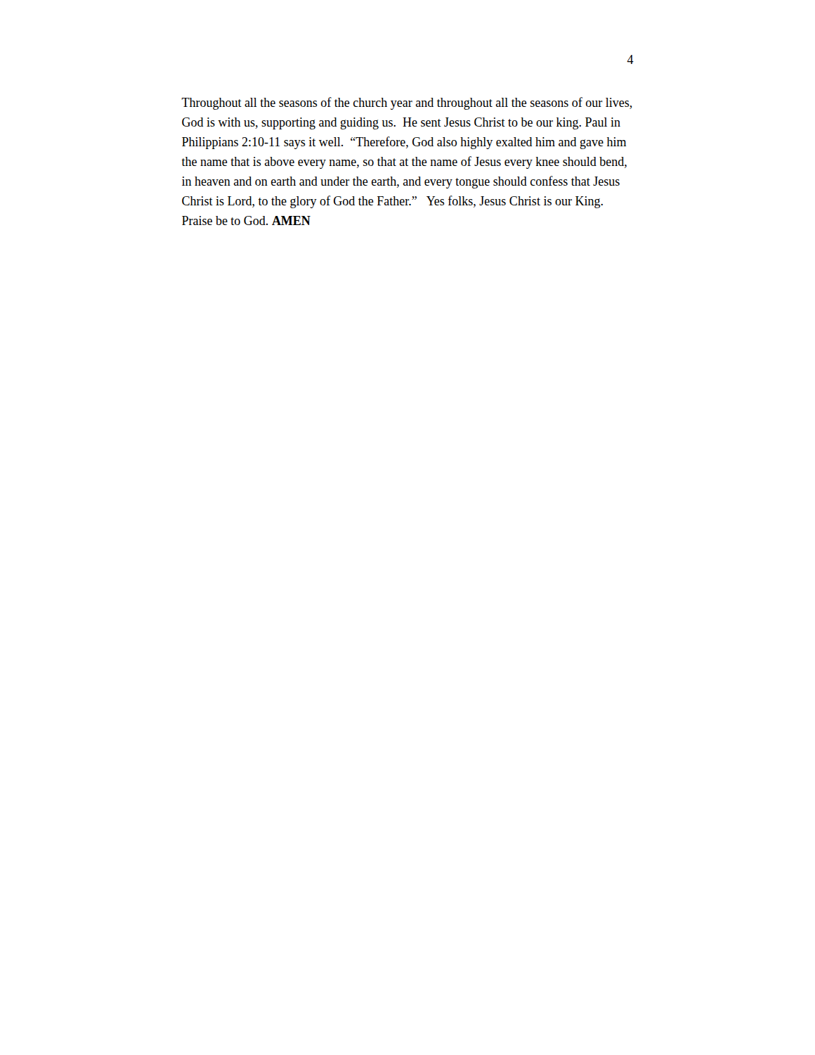4
Throughout all the seasons of the church year and throughout all the seasons of our lives, God is with us, supporting and guiding us. He sent Jesus Christ to be our king. Paul in Philippians 2:10-11 says it well. “Therefore, God also highly exalted him and gave him the name that is above every name, so that at the name of Jesus every knee should bend, in heaven and on earth and under the earth, and every tongue should confess that Jesus Christ is Lord, to the glory of God the Father.” Yes folks, Jesus Christ is our King. Praise be to God. AMEN